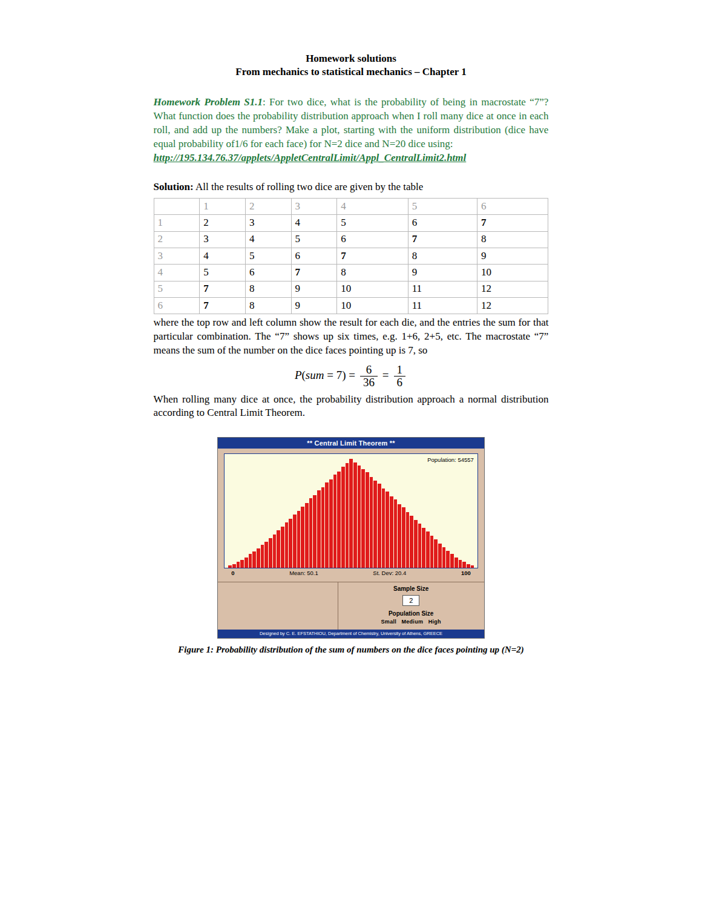Homework solutions From mechanics to statistical mechanics – Chapter 1
Homework Problem S1.1: For two dice, what is the probability of being in macrostate “7”? What function does the probability distribution approach when I roll many dice at once in each roll, and add up the numbers? Make a plot, starting with the uniform distribution (dice have equal probability of1/6 for each face) for N=2 dice and N=20 dice using:
http://195.134.76.37/applets/AppletCentralLimit/Appl_CentralLimit2.html
Solution: All the results of rolling two dice are given by the table
| | 1 | 2 | 3 | 4 | 5 | 6 |
| 1 | 2 | 3 | 4 | 5 | 6 | 7 |
| 2 | 3 | 4 | 5 | 6 | 7 | 8 |
| 3 | 4 | 5 | 6 | 7 | 8 | 9 |
| 4 | 5 | 6 | 7 | 8 | 9 | 10 |
| 5 | 7 | 8 | 9 | 10 | 11 | 12 |
| 6 | 7 | 8 | 9 | 10 | 11 | 12 |
where the top row and left column show the result for each die, and the entries the sum for that particular combination. The “7” shows up six times, e.g. 1+6, 2+5, etc. The macrostate “7” means the sum of the number on the dice faces pointing up is 7, so
P(sum = 7) = 636 = 16
When rolling many dice at once, the probability distribution approach a normal distribution according to Central Limit Theorem.
** Central Limit Theorem **
Population: 54557
0 Mean: 50.1 St. Dev: 20.4 100
Sample Size 2 Population Size Small Medium High
Designed by C. E. EFSTATHIOU, Department of Chemistry, University of Athens, GREECE
Figure 1: Probability distribution of the sum of numbers on the dice faces pointing up (N=2)